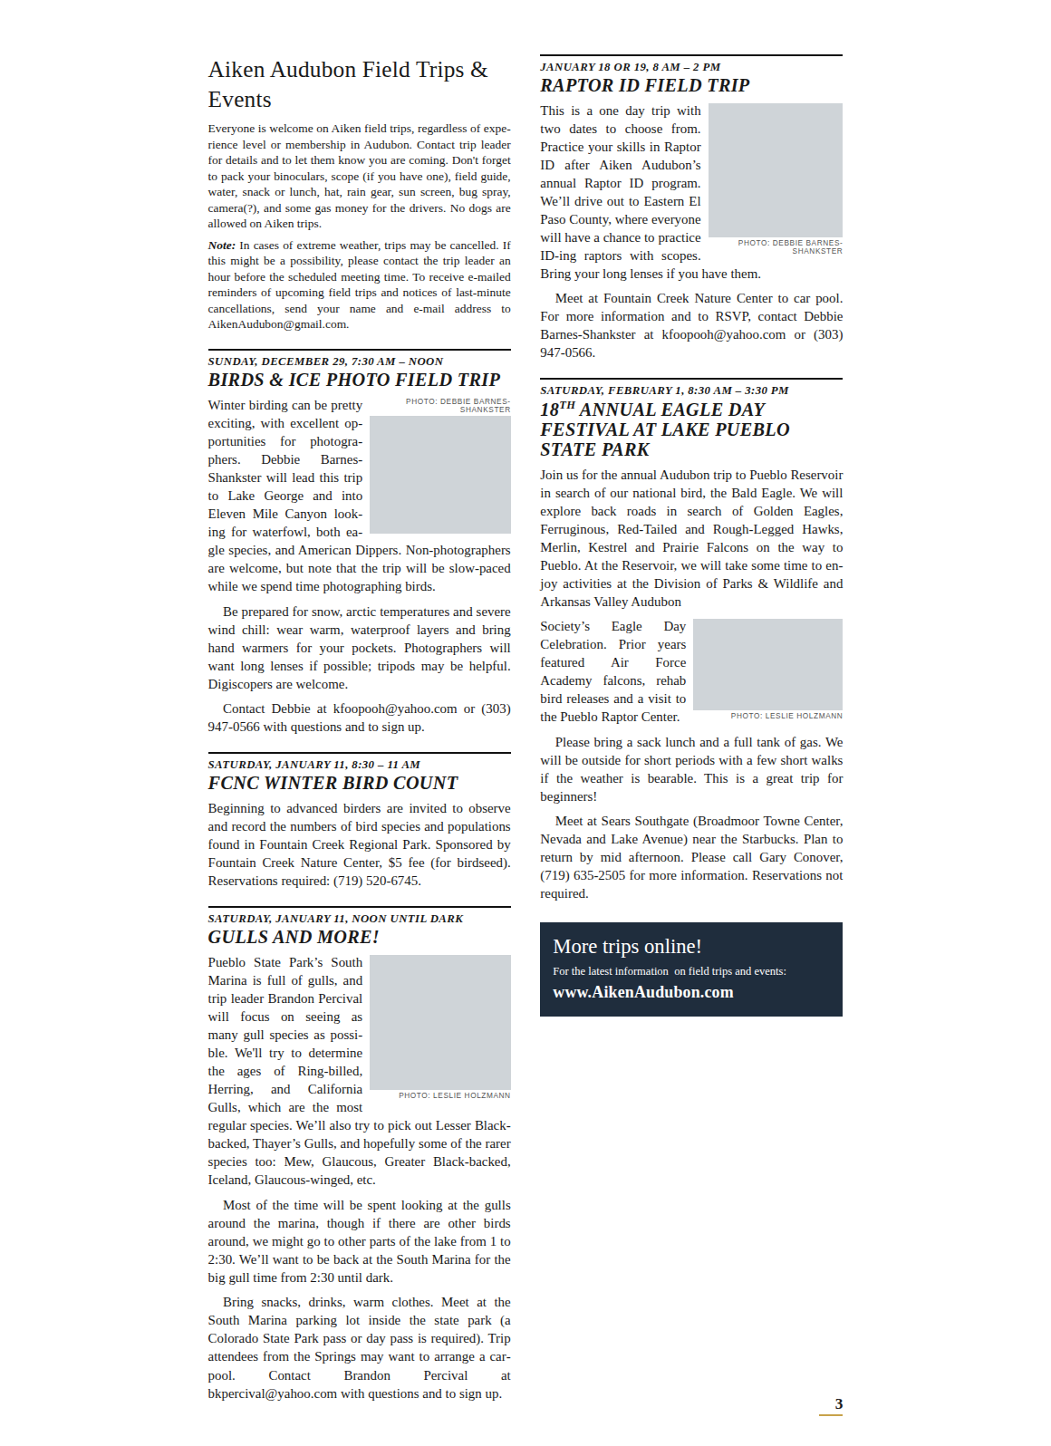Aiken Audubon Field Trips & Events
Everyone is welcome on Aiken field trips, regardless of experience level or membership in Audubon. Contact trip leader for details and to let them know you are coming. Don't forget to pack your binoculars, scope (if you have one), field guide, water, snack or lunch, hat, rain gear, sun screen, bug spray, camera(?), and some gas money for the drivers. No dogs are allowed on Aiken trips.
Note: In cases of extreme weather, trips may be cancelled. If this might be a possibility, please contact the trip leader an hour before the scheduled meeting time. To receive e-mailed reminders of upcoming field trips and notices of last-minute cancellations, send your name and e-mail address to AikenAudubon@gmail.com.
Sunday, December 29, 7:30 am – Noon
Birds & Ice Photo Field Trip
Photo: Debbie Barnes-Shankster
Winter birding can be pretty exciting, with excellent opportunities for photographers. Debbie Barnes-Shankster will lead this trip to Lake George and into Eleven Mile Canyon looking for waterfowl, both eagle species, and American Dippers. Non-photographers are welcome, but note that the trip will be slow-paced while we spend time photographing birds.
Be prepared for snow, arctic temperatures and severe wind chill: wear warm, waterproof layers and bring hand warmers for your pockets. Photographers will want long lenses if possible; tripods may be helpful. Digiscopers are welcome.
Contact Debbie at kfoopooh@yahoo.com or (303) 947-0566 with questions and to sign up.
Saturday, January 11, 8:30 – 11 am
FCNC Winter Bird Count
Beginning to advanced birders are invited to observe and record the numbers of bird species and populations found in Fountain Creek Regional Park. Sponsored by Fountain Creek Nature Center, $5 fee (for birdseed). Reservations required: (719) 520-6745.
Saturday, January 11, Noon until dark
Gulls and More!
Photo: Leslie Holzmann
Pueblo State Park’s South Marina is full of gulls, and trip leader Brandon Percival will focus on seeing as many gull species as possible. We'll try to determine the ages of Ring-billed, Herring, and California Gulls, which are the most regular species. We’ll also try to pick out Lesser Black-backed, Thayer’s Gulls, and hopefully some of the rarer species too: Mew, Glaucous, Greater Black-backed, Iceland, Glaucous-winged, etc.
Most of the time will be spent looking at the gulls around the marina, though if there are other birds around, we might go to other parts of the lake from 1 to 2:30. We’ll want to be back at the South Marina for the big gull time from 2:30 until dark.
Bring snacks, drinks, warm clothes. Meet at the South Marina parking lot inside the state park (a Colorado State Park pass or day pass is required). Trip attendees from the Springs may want to arrange a carpool. Contact Brandon Percival at bkpercival@yahoo.com with questions and to sign up.
January 18 or 19, 8 am – 2 pm
Raptor ID Field Trip
Photo: Debbie Barnes-Shankster
This is a one day trip with two dates to choose from. Practice your skills in Raptor ID after Aiken Audubon’s annual Raptor ID program. We’ll drive out to Eastern El Paso County, where everyone will have a chance to practice ID-ing raptors with scopes. Bring your long lenses if you have them.
Meet at Fountain Creek Nature Center to car pool. For more information and to RSVP, contact Debbie Barnes-Shankster at kfoopooh@yahoo.com or (303) 947-0566.
Saturday, February 1, 8:30 am – 3:30 pm
18th Annual Eagle Day Festival at Lake Pueblo State Park
Join us for the annual Audubon trip to Pueblo Reservoir in search of our national bird, the Bald Eagle. We will explore back roads in search of Golden Eagles, Ferruginous, Red-Tailed and Rough-Legged Hawks, Merlin, Kestrel and Prairie Falcons on the way to Pueblo. At the Reservoir, we will take some time to enjoy activities at the Division of Parks & Wildlife and Arkansas Valley Audubon
Photo: Leslie Holzmann
Society’s Eagle Day Celebration. Prior years featured Air Force Academy falcons, rehab bird releases and a visit to the Pueblo Raptor Center.
Please bring a sack lunch and a full tank of gas. We will be outside for short periods with a few short walks if the weather is bearable. This is a great trip for beginners!
Meet at Sears Southgate (Broadmoor Towne Center, Nevada and Lake Avenue) near the Starbucks. Plan to return by mid afternoon. Please call Gary Conover, (719) 635-2505 for more information. Reservations not required.
More trips online!
For the latest information on field trips and events:
www.AikenAudubon.com
3